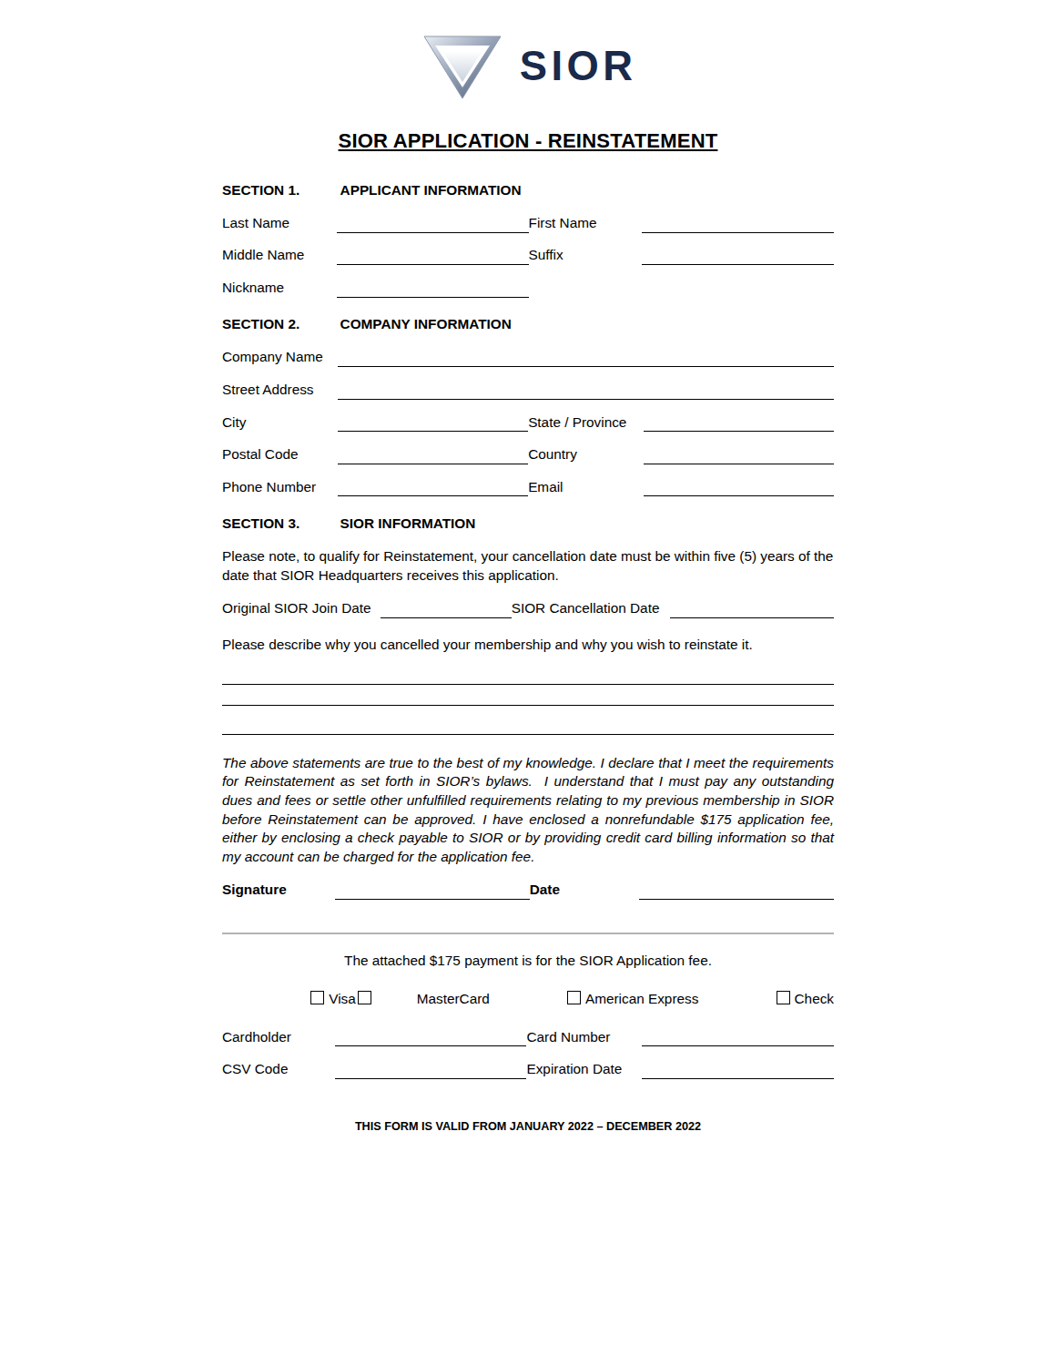SIOR
SIOR APPLICATION - REINSTATEMENT
SECTION 1. APPLICANT INFORMATION
| Last Name | | First Name | |
| Middle Name | | Suffix | |
| Nickname | | | |
SECTION 2. COMPANY INFORMATION
| Company Name | |
| Street Address | |
| City | | State / Province | |
| Postal Code | | Country | |
| Phone Number | | Email | |
SECTION 3. SIOR INFORMATION
Please note, to qualify for Reinstatement, your cancellation date must be within five (5) years of the date that SIOR Headquarters receives this application.
| Original SIOR Join Date | | SIOR Cancellation Date | |
Please describe why you cancelled your membership and why you wish to reinstate it.
The above statements are true to the best of my knowledge. I declare that I meet the requirements for Reinstatement as set forth in SIOR’s bylaws. I understand that I must pay any outstanding dues and fees or settle other unfulfilled requirements relating to my previous membership in SIOR before Reinstatement can be approved. I have enclosed a nonrefundable $175 application fee, either by enclosing a check payable to SIOR or by providing credit card billing information so that my account can be charged for the application fee.
| Signature | | Date | |
The attached $175 payment is for the SIOR Application fee.
| | Visa | | MasterCard | | American Express | | Check |
| Cardholder | | Card Number | |
| CSV Code | | Expiration Date | |
THIS FORM IS VALID FROM JANUARY 2022 – DECEMBER 2022